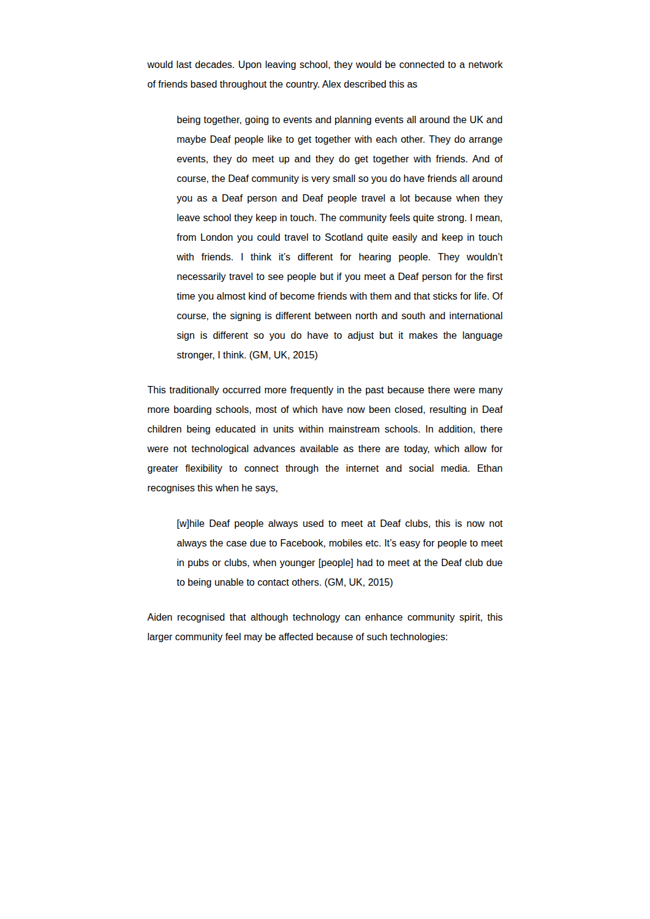would last decades. Upon leaving school, they would be connected to a network of friends based throughout the country. Alex described this as
being together, going to events and planning events all around the UK and maybe Deaf people like to get together with each other. They do arrange events, they do meet up and they do get together with friends. And of course, the Deaf community is very small so you do have friends all around you as a Deaf person and Deaf people travel a lot because when they leave school they keep in touch. The community feels quite strong. I mean, from London you could travel to Scotland quite easily and keep in touch with friends. I think it’s different for hearing people. They wouldn’t necessarily travel to see people but if you meet a Deaf person for the first time you almost kind of become friends with them and that sticks for life. Of course, the signing is different between north and south and international sign is different so you do have to adjust but it makes the language stronger, I think. (GM, UK, 2015)
This traditionally occurred more frequently in the past because there were many more boarding schools, most of which have now been closed, resulting in Deaf children being educated in units within mainstream schools. In addition, there were not technological advances available as there are today, which allow for greater flexibility to connect through the internet and social media. Ethan recognises this when he says,
[w]hile Deaf people always used to meet at Deaf clubs, this is now not always the case due to Facebook, mobiles etc. It’s easy for people to meet in pubs or clubs, when younger [people] had to meet at the Deaf club due to being unable to contact others. (GM, UK, 2015)
Aiden recognised that although technology can enhance community spirit, this larger community feel may be affected because of such technologies: